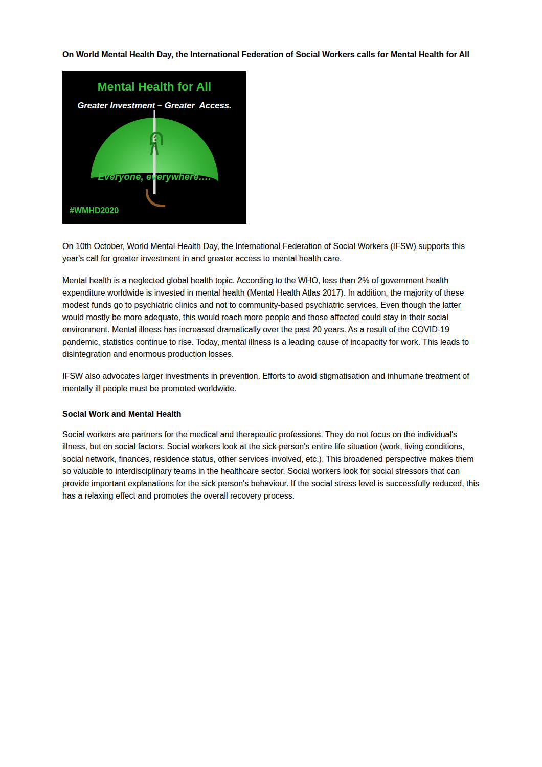On World Mental Health Day, the International Federation of Social Workers calls for Mental Health for All
Mental Health for All
Greater Investment – Greater Access.
WMHD
Everyone, everywhere….
#WMHD2020
On 10th October, World Mental Health Day, the International Federation of Social Workers (IFSW) supports this year's call for greater investment in and greater access to mental health care.
Mental health is a neglected global health topic. According to the WHO, less than 2% of government health expenditure worldwide is invested in mental health (Mental Health Atlas 2017). In addition, the majority of these modest funds go to psychiatric clinics and not to community-based psychiatric services. Even though the latter would mostly be more adequate, this would reach more people and those affected could stay in their social environment. Mental illness has increased dramatically over the past 20 years. As a result of the COVID-19 pandemic, statistics continue to rise. Today, mental illness is a leading cause of incapacity for work. This leads to disintegration and enormous production losses.
IFSW also advocates larger investments in prevention. Efforts to avoid stigmatisation and inhumane treatment of mentally ill people must be promoted worldwide.
Social Work and Mental Health
Social workers are partners for the medical and therapeutic professions. They do not focus on the individual's illness, but on social factors. Social workers look at the sick person's entire life situation (work, living conditions, social network, finances, residence status, other services involved, etc.). This broadened perspective makes them so valuable to interdisciplinary teams in the healthcare sector. Social workers look for social stressors that can provide important explanations for the sick person's behaviour. If the social stress level is successfully reduced, this has a relaxing effect and promotes the overall recovery process.